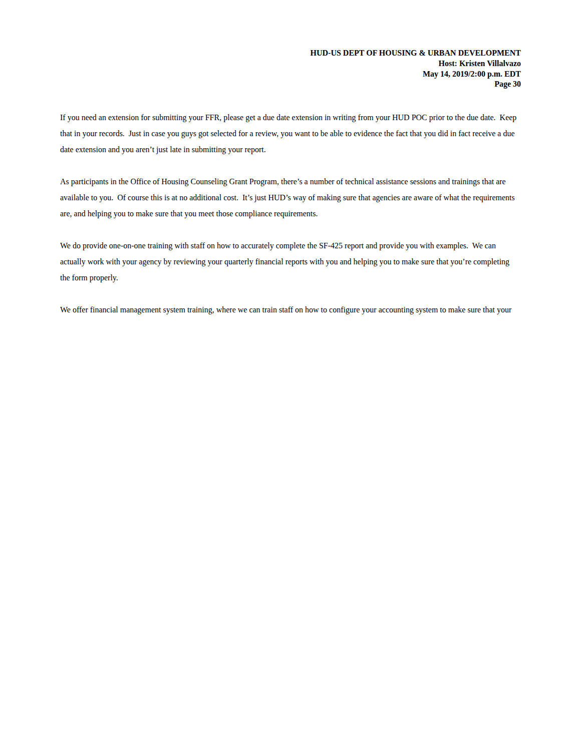HUD-US DEPT OF HOUSING & URBAN DEVELOPMENT
Host: Kristen Villalvazo
May 14, 2019/2:00 p.m. EDT
Page 30
If you need an extension for submitting your FFR, please get a due date extension in writing from your HUD POC prior to the due date. Keep that in your records. Just in case you guys got selected for a review, you want to be able to evidence the fact that you did in fact receive a due date extension and you aren’t just late in submitting your report.
As participants in the Office of Housing Counseling Grant Program, there’s a number of technical assistance sessions and trainings that are available to you. Of course this is at no additional cost. It’s just HUD’s way of making sure that agencies are aware of what the requirements are, and helping you to make sure that you meet those compliance requirements.
We do provide one-on-one training with staff on how to accurately complete the SF-425 report and provide you with examples. We can actually work with your agency by reviewing your quarterly financial reports with you and helping you to make sure that you’re completing the form properly.
We offer financial management system training, where we can train staff on how to configure your accounting system to make sure that your